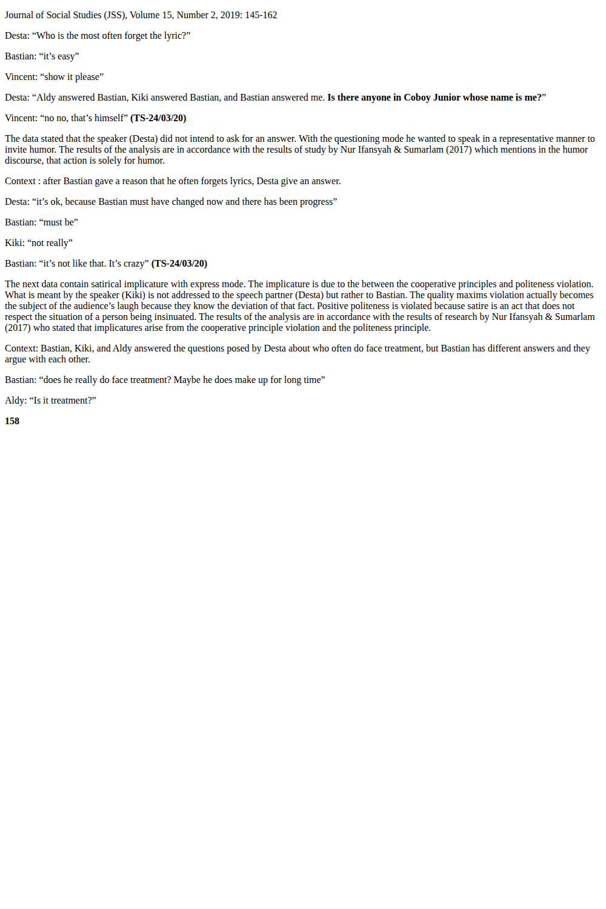Journal of Social Studies (JSS), Volume 15, Number 2, 2019: 145-162
Desta: “Who is the most often forget the lyric?”
Bastian: “it’s easy”
Vincent: “show it please”
Desta: “Aldy answered Bastian, Kiki answered Bastian, and Bastian answered me. Is there anyone in Coboy Junior whose name is me?”
Vincent: “no no, that’s himself” (TS-24/03/20)
The data stated that the speaker (Desta) did not intend to ask for an answer. With the questioning mode he wanted to speak in a representative manner to invite humor. The results of the analysis are in accordance with the results of study by Nur Ifansyah & Sumarlam (2017) which mentions in the humor discourse, that action is solely for humor.
Context : after Bastian gave a reason that he often forgets lyrics, Desta give an answer.
Desta: “it’s ok, because Bastian must have changed now and there has been progress”
Bastian: “must be”
Kiki: “not really”
Bastian: “it’s not like that. It’s crazy” (TS-24/03/20)
The next data contain satirical implicature with express mode. The implicature is due to the between the cooperative principles and politeness violation. What is meant by the speaker (Kiki) is not addressed to the speech partner (Desta) but rather to Bastian. The quality maxims violation actually becomes the subject of the audience’s laugh because they know the deviation of that fact. Positive politeness is violated because satire is an act that does not respect the situation of a person being insinuated. The results of the analysis are in accordance with the results of research by Nur Ifansyah & Sumarlam (2017) who stated that implicatures arise from the cooperative principle violation and the politeness principle.
Context: Bastian, Kiki, and Aldy answered the questions posed by Desta about who often do face treatment, but Bastian has different answers and they argue with each other.
Bastian: “does he really do face treatment? Maybe he does make up for long time”
Aldy: “Is it treatment?”
158